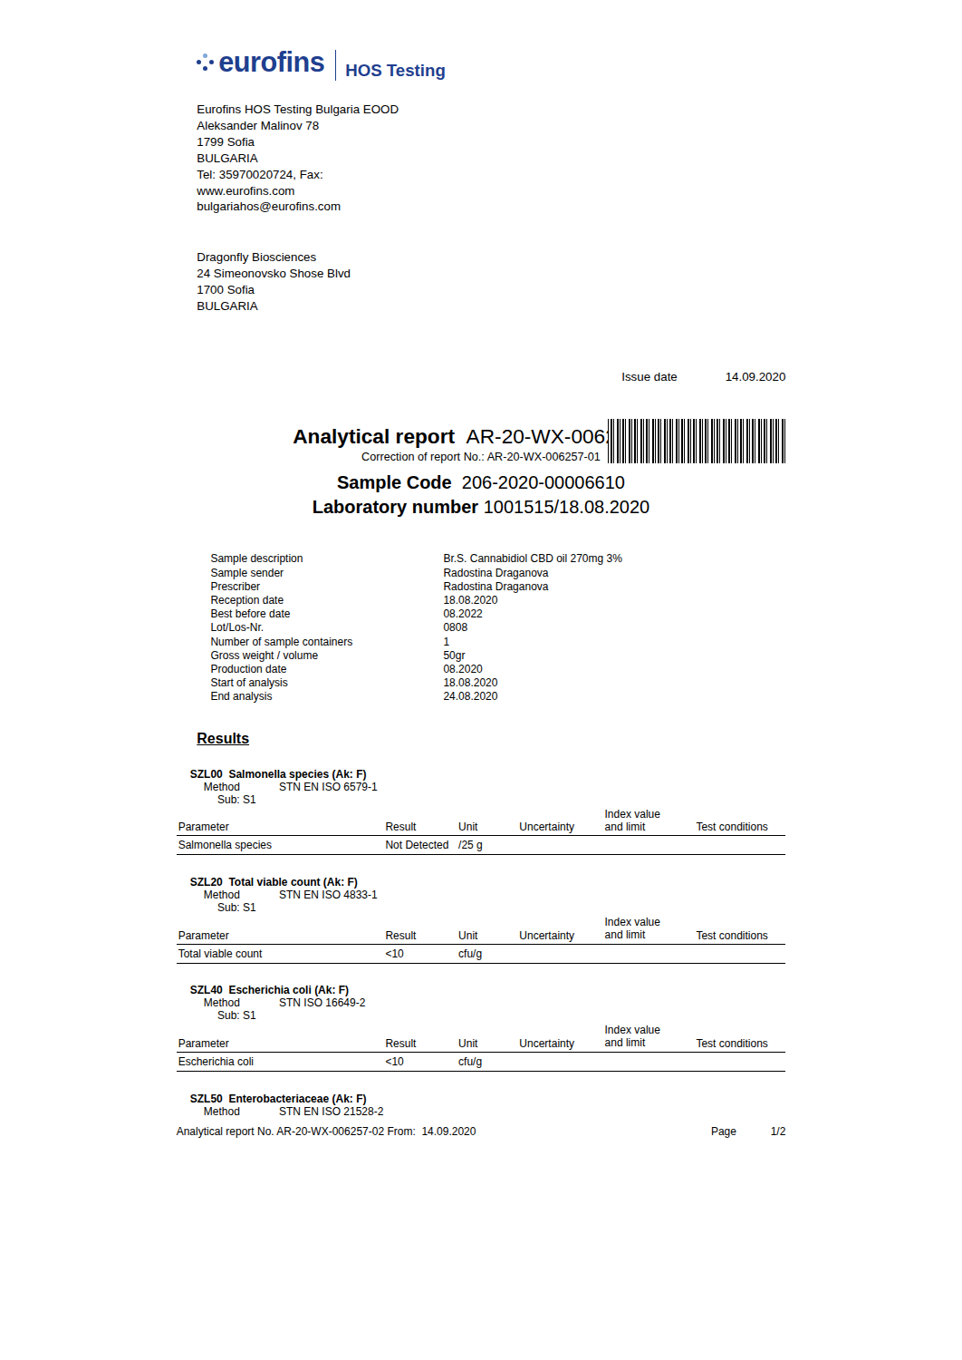eurofins
HOS Testing
Eurofins HOS Testing Bulgaria EOOD
Aleksander Malinov 78
1799 Sofia
BULGARIA
Tel: 35970020724, Fax:
www.eurofins.com
bulgariahos@eurofins.com
Dragonfly Biosciences
24 Simeonovsko Shose Blvd
1700 Sofia
BULGARIA
Issue date 14.09.2020
Analytical report AR-20-WX-006257-02
Correction of report No.: AR-20-WX-006257-01
Sample Code 206-2020-00006610
Laboratory number 1001515/18.08.2020
| Sample description | Br.S. Cannabidiol CBD oil 270mg 3% |
| Sample sender | Radostina Draganova |
| Prescriber | Radostina Draganova |
| Reception date | 18.08.2020 |
| Best before date | 08.2022 |
| Lot/Los-Nr. | 0808 |
| Number of sample containers | 1 |
| Gross weight / volume | 50gr |
| Production date | 08.2020 |
| Start of analysis | 18.08.2020 |
| End analysis | 24.08.2020 |
Results
SZL00 Salmonella species (Ak: F)
Method STN EN ISO 6579-1
Sub: S1
| Parameter | Result | Unit | Uncertainty | Index value and limit | Test conditions |
| --- | --- | --- | --- | --- | --- |
| Salmonella species | Not Detected | /25 g | | | |
SZL20 Total viable count (Ak: F)
Method STN EN ISO 4833-1
Sub: S1
| Parameter | Result | Unit | Uncertainty | Index value and limit | Test conditions |
| --- | --- | --- | --- | --- | --- |
| Total viable count | <10 | cfu/g | | | |
SZL40 Escherichia coli (Ak: F)
Method STN ISO 16649-2
Sub: S1
| Parameter | Result | Unit | Uncertainty | Index value and limit | Test conditions |
| --- | --- | --- | --- | --- | --- |
| Escherichia coli | <10 | cfu/g | | | |
SZL50 Enterobacteriaceae (Ak: F)
Method STN EN ISO 21528-2
Analytical report No. AR-20-WX-006257-02 From: 14.09.2020
Page1/2